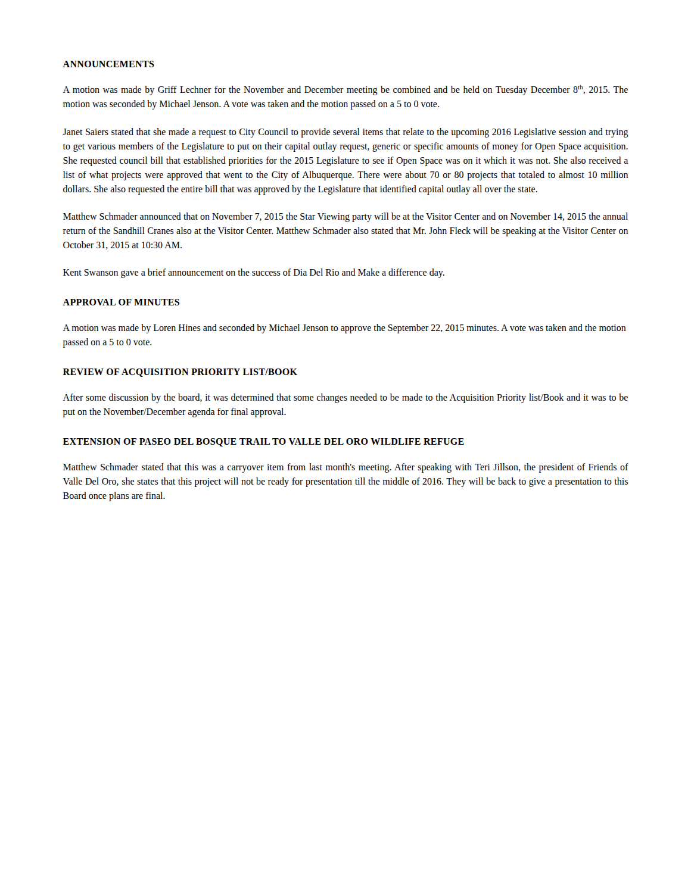Announcements
A motion was made by Griff Lechner for the November and December meeting be combined and be held on Tuesday December 8th, 2015. The motion was seconded by Michael Jenson. A vote was taken and the motion passed on a 5 to 0 vote.
Janet Saiers stated that she made a request to City Council to provide several items that relate to the upcoming 2016 Legislative session and trying to get various members of the Legislature to put on their capital outlay request, generic or specific amounts of money for Open Space acquisition. She requested council bill that established priorities for the 2015 Legislature to see if Open Space was on it which it was not. She also received a list of what projects were approved that went to the City of Albuquerque. There were about 70 or 80 projects that totaled to almost 10 million dollars. She also requested the entire bill that was approved by the Legislature that identified capital outlay all over the state.
Matthew Schmader announced that on November 7, 2015 the Star Viewing party will be at the Visitor Center and on November 14, 2015 the annual return of the Sandhill Cranes also at the Visitor Center. Matthew Schmader also stated that Mr. John Fleck will be speaking at the Visitor Center on October 31, 2015 at 10:30 AM.
Kent Swanson gave a brief announcement on the success of Dia Del Rio and Make a difference day.
Approval of Minutes
A motion was made by Loren Hines and seconded by Michael Jenson to approve the September 22, 2015 minutes. A vote was taken and the motion passed on a 5 to 0 vote.
Review of Acquisition Priority List/Book
After some discussion by the board, it was determined that some changes needed to be made to the Acquisition Priority list/Book and it was to be put on the November/December agenda for final approval.
Extension of Paseo Del Bosque Trail to Valle Del Oro Wildlife Refuge
Matthew Schmader stated that this was a carryover item from last month's meeting. After speaking with Teri Jillson, the president of Friends of Valle Del Oro, she states that this project will not be ready for presentation till the middle of 2016. They will be back to give a presentation to this Board once plans are final.